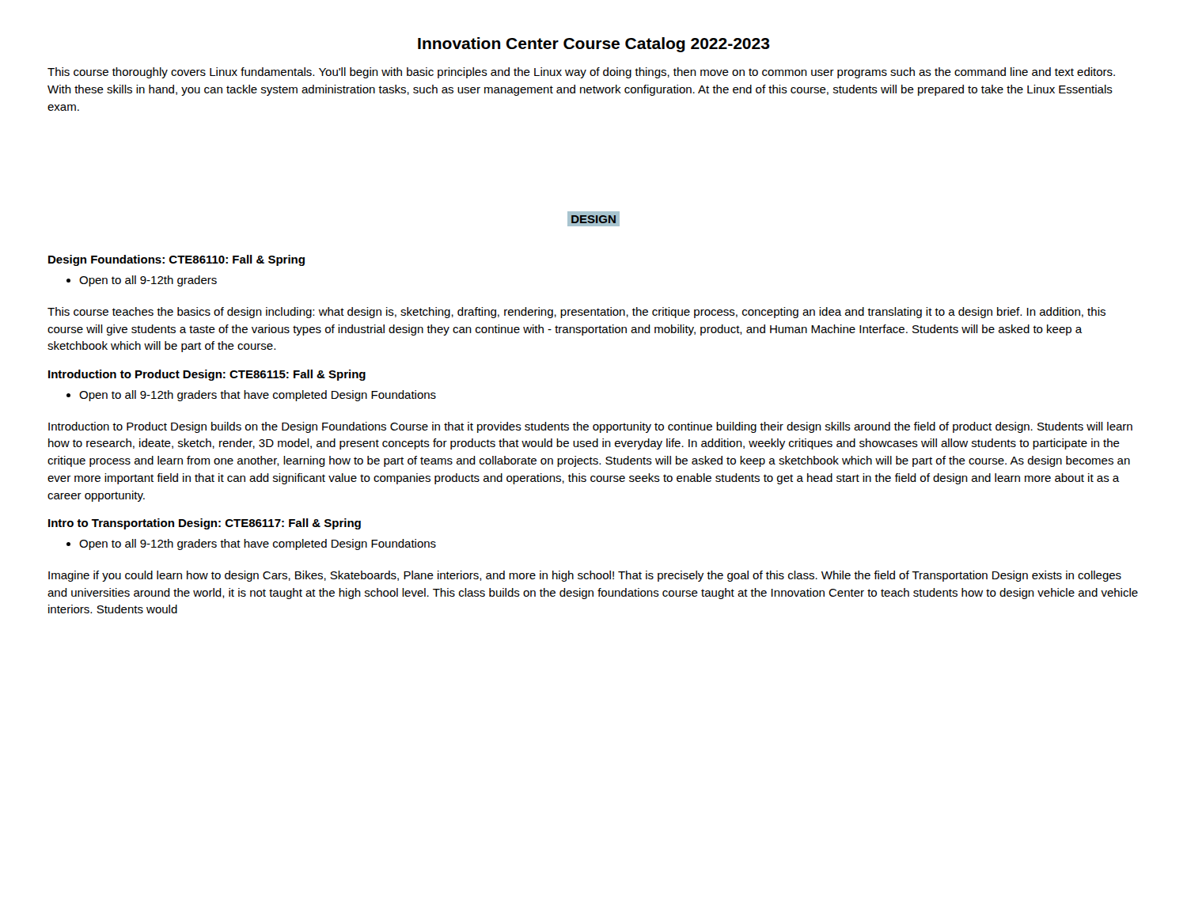Innovation Center Course Catalog 2022-2023
This course thoroughly covers Linux fundamentals. You'll begin with basic principles and the Linux way of doing things, then move on to common user programs such as the command line and text editors. With these skills in hand, you can tackle system administration tasks, such as user management and network configuration. At the end of this course, students will be prepared to take the Linux Essentials exam.
DESIGN
Design Foundations: CTE86110: Fall & Spring
Open to all 9-12th graders
This course teaches the basics of design including: what design is, sketching, drafting, rendering, presentation, the critique process, concepting an idea and translating it to a design brief. In addition, this course will give students a taste of the various types of industrial design they can continue with - transportation and mobility, product, and Human Machine Interface. Students will be asked to keep a sketchbook which will be part of the course.
Introduction to Product Design: CTE86115: Fall & Spring
Open to all 9-12th graders that have completed Design Foundations
Introduction to Product Design builds on the Design Foundations Course in that it provides students the opportunity to continue building their design skills around the field of product design. Students will learn how to research, ideate, sketch, render, 3D model, and present concepts for products that would be used in everyday life. In addition, weekly critiques and showcases will allow students to participate in the critique process and learn from one another, learning how to be part of teams and collaborate on projects. Students will be asked to keep a sketchbook which will be part of the course. As design becomes an ever more important field in that it can add significant value to companies products and operations, this course seeks to enable students to get a head start in the field of design and learn more about it as a career opportunity.
Intro to Transportation Design: CTE86117: Fall & Spring
Open to all 9-12th graders that have completed Design Foundations
Imagine if you could learn how to design Cars, Bikes, Skateboards, Plane interiors, and more in high school! That is precisely the goal of this class. While the field of Transportation Design exists in colleges and universities around the world, it is not taught at the high school level. This class builds on the design foundations course taught at the Innovation Center to teach students how to design vehicle and vehicle interiors. Students would